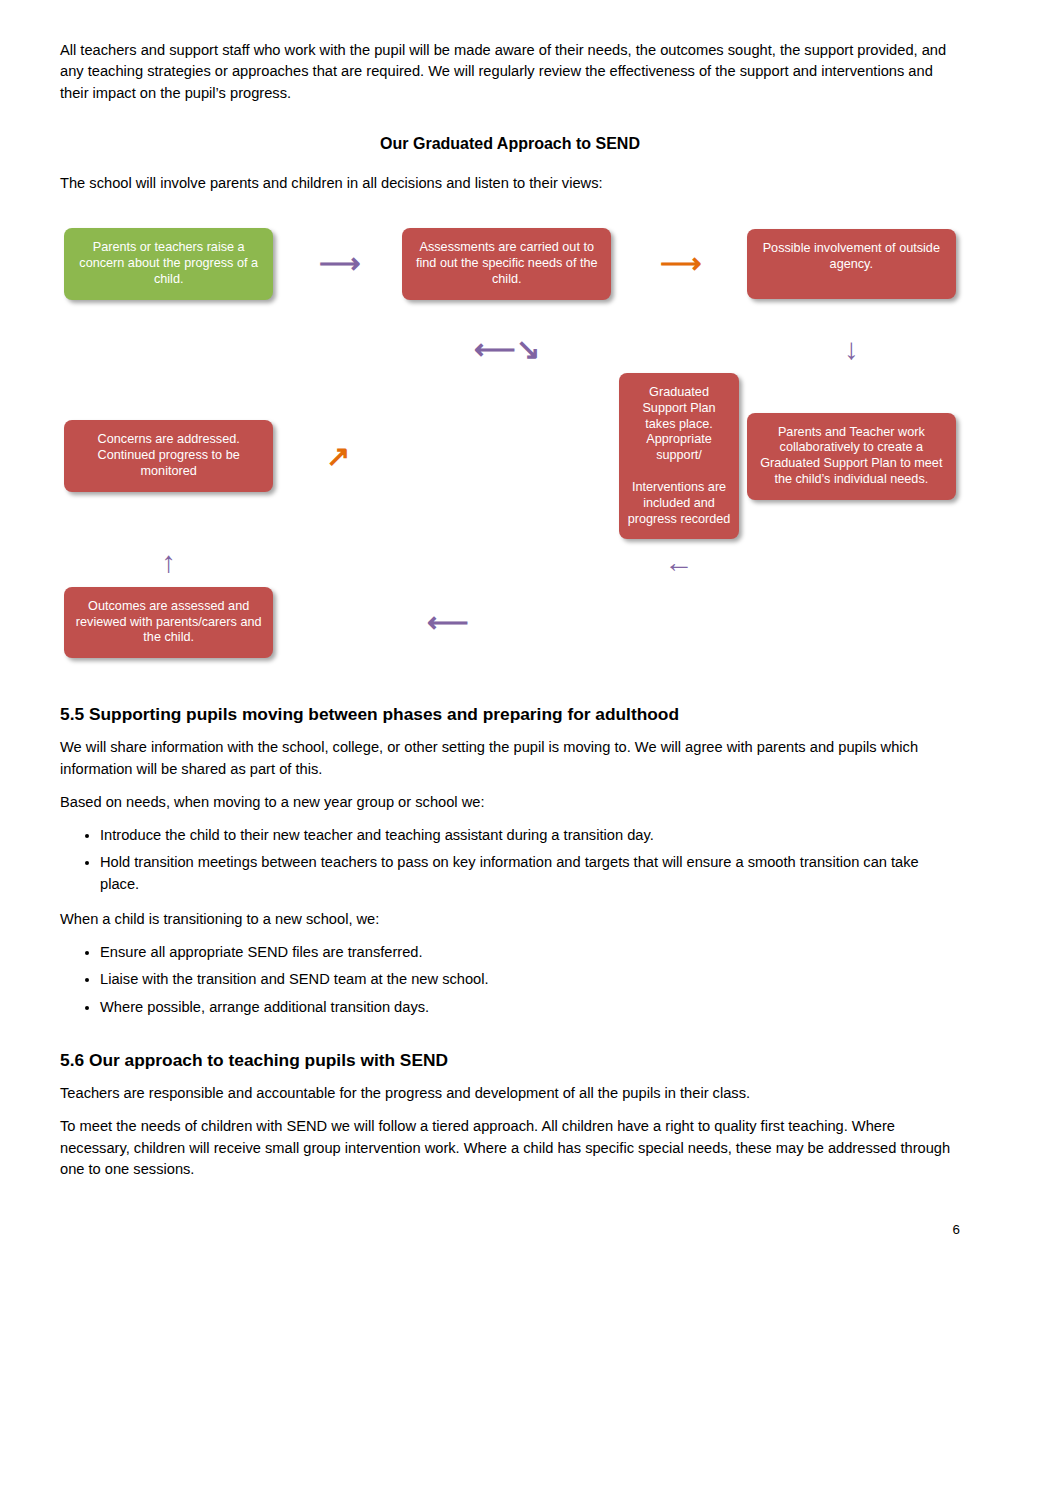All teachers and support staff who work with the pupil will be made aware of their needs, the outcomes sought, the support provided, and any teaching strategies or approaches that are required. We will regularly review the effectiveness of the support and interventions and their impact on the pupil’s progress.
Our Graduated Approach to SEND
The school will involve parents and children in all decisions and listen to their views:
| Parents or teachers raise a concern about the progress of a child. | ⟶ | Assessments are carried out to find out the specific needs of the child. | ⟶ | Possible involvement of outside agency. |
| | | ⟵↘ | | ↓ |
| Concerns are addressed. Continued progress to be monitored | ↗ | | Graduated Support Plan takes place. Appropriate support/ Interventions are included and progress recorded | Parents and Teacher work collaboratively to create a Graduated Support Plan to meet the child’s individual needs. |
| ↑ | | | ← | |
| Outcomes are assessed and reviewed with parents/carers and the child. | ⟵ | | |
5.5 Supporting pupils moving between phases and preparing for adulthood
We will share information with the school, college, or other setting the pupil is moving to. We will agree with parents and pupils which information will be shared as part of this.
Based on needs, when moving to a new year group or school we:
Introduce the child to their new teacher and teaching assistant during a transition day.
Hold transition meetings between teachers to pass on key information and targets that will ensure a smooth transition can take place.
When a child is transitioning to a new school, we:
Ensure all appropriate SEND files are transferred.
Liaise with the transition and SEND team at the new school.
Where possible, arrange additional transition days.
5.6 Our approach to teaching pupils with SEND
Teachers are responsible and accountable for the progress and development of all the pupils in their class.
To meet the needs of children with SEND we will follow a tiered approach. All children have a right to quality first teaching. Where necessary, children will receive small group intervention work. Where a child has specific special needs, these may be addressed through one to one sessions.
6